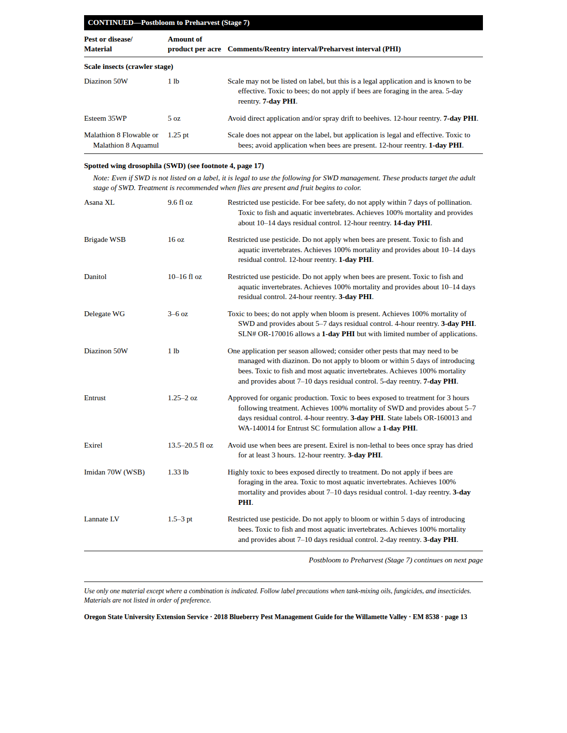CONTINUED—Postbloom to Preharvest (Stage 7)
| Pest or disease/ Material | Amount of product per acre | Comments/Reentry interval/Preharvest interval (PHI) |
| --- | --- | --- |
| Scale insects (crawler stage) |
| Diazinon 50W | 1 lb | Scale may not be listed on label, but this is a legal application and is known to be effective. Toxic to bees; do not apply if bees are foraging in the area. 5-day reentry. 7-day PHI . |
| Esteem 35WP | 5 oz | Avoid direct application and/or spray drift to beehives. 12-hour reentry. 7-day PHI . |
| Malathion 8 Flowable or Malathion 8 Aquamul | 1.25 pt | Scale does not appear on the label, but application is legal and effective. Toxic to bees; avoid application when bees are present. 12-hour reentry. 1-day PHI . |
| Spotted wing drosophila (SWD) (see footnote 4, page 17) Note: Even if SWD is not listed on a label, it is legal to use the following for SWD management. These products target the adult stage of SWD. Treatment is recommended when flies are present and fruit begins to color. |
| Asana XL | 9.6 fl oz | Restricted use pesticide. For bee safety, do not apply within 7 days of pollination. Toxic to fish and aquatic invertebrates. Achieves 100% mortality and provides about 10–14 days residual control. 12-hour reentry. 14-day PHI . |
| Brigade WSB | 16 oz | Restricted use pesticide. Do not apply when bees are present. Toxic to fish and aquatic invertebrates. Achieves 100% mortality and provides about 10–14 days residual control. 12-hour reentry. 1-day PHI . |
| Danitol | 10–16 fl oz | Restricted use pesticide. Do not apply when bees are present. Toxic to fish and aquatic invertebrates. Achieves 100% mortality and provides about 10–14 days residual control. 24-hour reentry. 3-day PHI . |
| Delegate WG | 3–6 oz | Toxic to bees; do not apply when bloom is present. Achieves 100% mortality of SWD and provides about 5–7 days residual control. 4-hour reentry. 3-day PHI . SLN# OR-170016 allows a 1-day PHI but with limited number of applications. |
| Diazinon 50W | 1 lb | One application per season allowed; consider other pests that may need to be managed with diazinon. Do not apply to bloom or within 5 days of introducing bees. Toxic to fish and most aquatic invertebrates. Achieves 100% mortality and provides about 7–10 days residual control. 5-day reentry. 7-day PHI . |
| Entrust | 1.25–2 oz | Approved for organic production. Toxic to bees exposed to treatment for 3 hours following treatment. Achieves 100% mortality of SWD and provides about 5–7 days residual control. 4-hour reentry. 3-day PHI . State labels OR-160013 and WA-140014 for Entrust SC formulation allow a 1-day PHI . |
| Exirel | 13.5–20.5 fl oz | Avoid use when bees are present. Exirel is non-lethal to bees once spray has dried for at least 3 hours. 12-hour reentry. 3-day PHI . |
| Imidan 70W (WSB) | 1.33 lb | Highly toxic to bees exposed directly to treatment. Do not apply if bees are foraging in the area. Toxic to most aquatic invertebrates. Achieves 100% mortality and provides about 7–10 days residual control. 1-day reentry. 3-day PHI . |
| Lannate LV | 1.5–3 pt | Restricted use pesticide. Do not apply to bloom or within 5 days of introducing bees. Toxic to fish and most aquatic invertebrates. Achieves 100% mortality and provides about 7–10 days residual control. 2-day reentry. 3-day PHI . |
Postbloom to Preharvest (Stage 7) continues on next page
Use only one material except where a combination is indicated. Follow label precautions when tank-mixing oils, fungicides, and insecticides. Materials are not listed in order of preference.
Oregon State University Extension Service · 2018 Blueberry Pest Management Guide for the Willamette Valley · EM 8538 · page 13